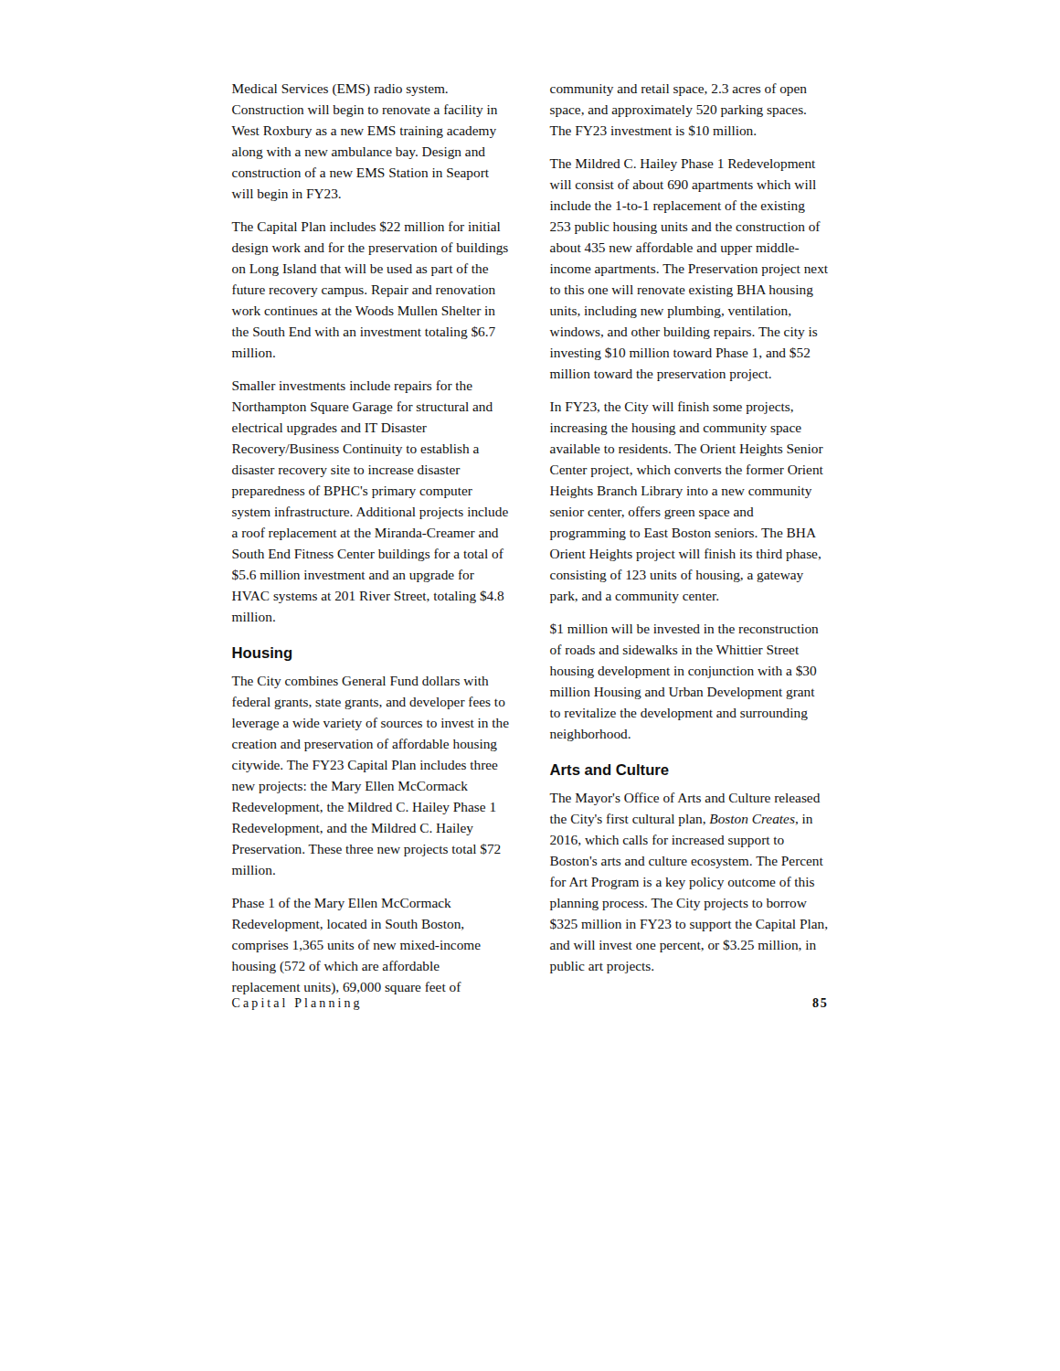Medical Services (EMS) radio system. Construction will begin to renovate a facility in West Roxbury as a new EMS training academy along with a new ambulance bay. Design and construction of a new EMS Station in Seaport will begin in FY23.
The Capital Plan includes $22 million for initial design work and for the preservation of buildings on Long Island that will be used as part of the future recovery campus. Repair and renovation work continues at the Woods Mullen Shelter in the South End with an investment totaling $6.7 million.
Smaller investments include repairs for the Northampton Square Garage for structural and electrical upgrades and IT Disaster Recovery/Business Continuity to establish a disaster recovery site to increase disaster preparedness of BPHC's primary computer system infrastructure. Additional projects include a roof replacement at the Miranda-Creamer and South End Fitness Center buildings for a total of $5.6 million investment and an upgrade for HVAC systems at 201 River Street, totaling $4.8 million.
Housing
The City combines General Fund dollars with federal grants, state grants, and developer fees to leverage a wide variety of sources to invest in the creation and preservation of affordable housing citywide. The FY23 Capital Plan includes three new projects: the Mary Ellen McCormack Redevelopment, the Mildred C. Hailey Phase 1 Redevelopment, and the Mildred C. Hailey Preservation. These three new projects total $72 million.
Phase 1 of the Mary Ellen McCormack Redevelopment, located in South Boston, comprises 1,365 units of new mixed-income housing (572 of which are affordable replacement units), 69,000 square feet of community and retail space, 2.3 acres of open space, and approximately 520 parking spaces. The FY23 investment is $10 million.
The Mildred C. Hailey Phase 1 Redevelopment will consist of about 690 apartments which will include the 1-to-1 replacement of the existing 253 public housing units and the construction of about 435 new affordable and upper middle-income apartments. The Preservation project next to this one will renovate existing BHA housing units, including new plumbing, ventilation, windows, and other building repairs. The city is investing $10 million toward Phase 1, and $52 million toward the preservation project.
In FY23, the City will finish some projects, increasing the housing and community space available to residents. The Orient Heights Senior Center project, which converts the former Orient Heights Branch Library into a new community senior center, offers green space and programming to East Boston seniors. The BHA Orient Heights project will finish its third phase, consisting of 123 units of housing, a gateway park, and a community center.
$1 million will be invested in the reconstruction of roads and sidewalks in the Whittier Street housing development in conjunction with a $30 million Housing and Urban Development grant to revitalize the development and surrounding neighborhood.
Arts and Culture
The Mayor's Office of Arts and Culture released the City's first cultural plan, Boston Creates, in 2016, which calls for increased support to Boston's arts and culture ecosystem. The Percent for Art Program is a key policy outcome of this planning process. The City projects to borrow $325 million in FY23 to support the Capital Plan, and will invest one percent, or $3.25 million, in public art projects.
Capital Planning 85